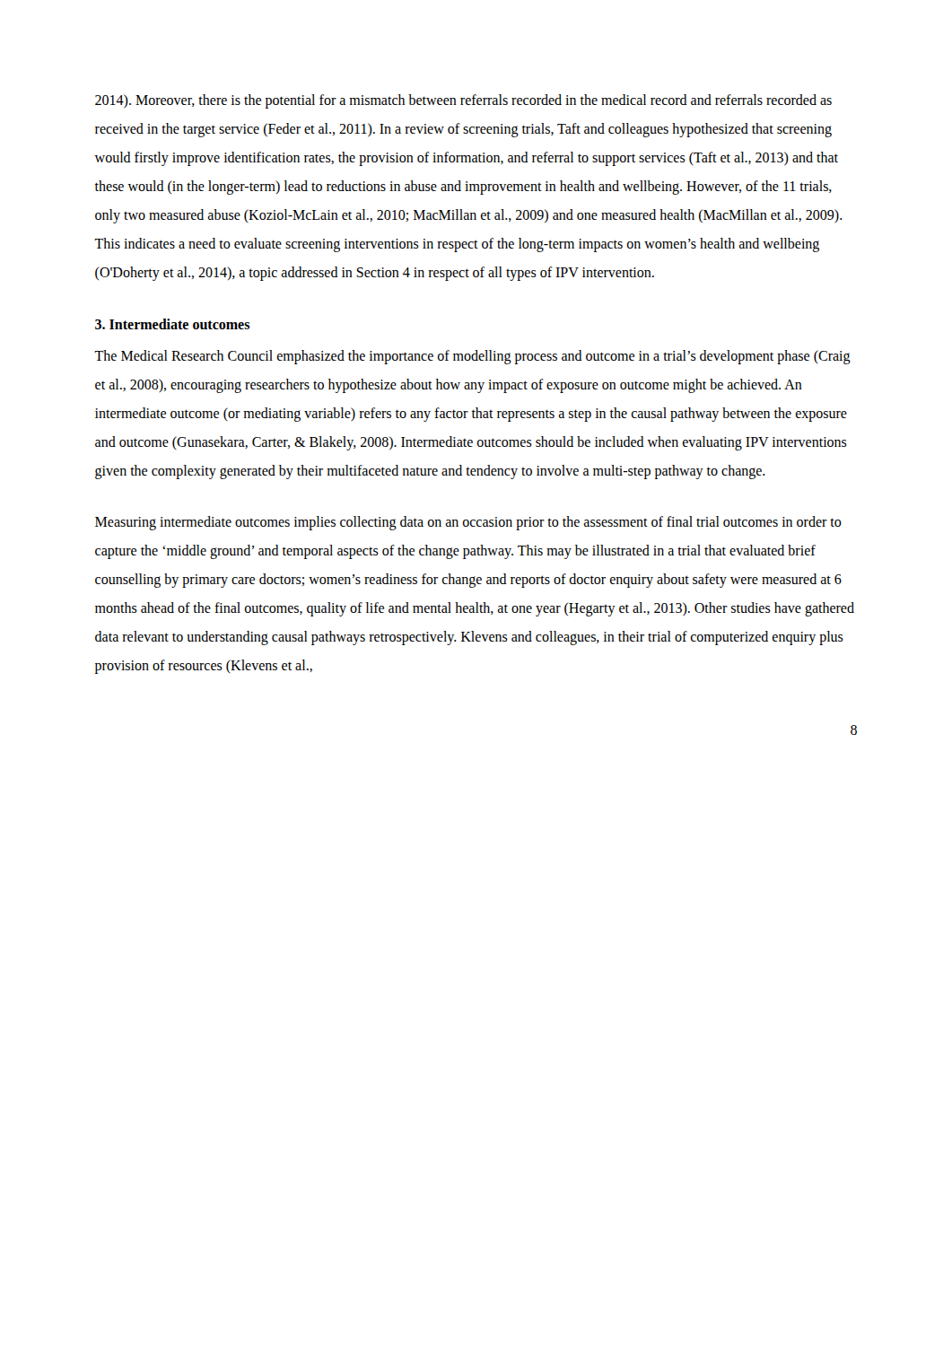2014). Moreover, there is the potential for a mismatch between referrals recorded in the medical record and referrals recorded as received in the target service (Feder et al., 2011). In a review of screening trials, Taft and colleagues hypothesized that screening would firstly improve identification rates, the provision of information, and referral to support services (Taft et al., 2013) and that these would (in the longer-term) lead to reductions in abuse and improvement in health and wellbeing. However, of the 11 trials, only two measured abuse (Koziol-McLain et al., 2010; MacMillan et al., 2009) and one measured health (MacMillan et al., 2009). This indicates a need to evaluate screening interventions in respect of the long-term impacts on women’s health and wellbeing (O'Doherty et al., 2014), a topic addressed in Section 4 in respect of all types of IPV intervention.
3. Intermediate outcomes
The Medical Research Council emphasized the importance of modelling process and outcome in a trial’s development phase (Craig et al., 2008), encouraging researchers to hypothesize about how any impact of exposure on outcome might be achieved. An intermediate outcome (or mediating variable) refers to any factor that represents a step in the causal pathway between the exposure and outcome (Gunasekara, Carter, & Blakely, 2008). Intermediate outcomes should be included when evaluating IPV interventions given the complexity generated by their multifaceted nature and tendency to involve a multi-step pathway to change.
Measuring intermediate outcomes implies collecting data on an occasion prior to the assessment of final trial outcomes in order to capture the ‘middle ground’ and temporal aspects of the change pathway. This may be illustrated in a trial that evaluated brief counselling by primary care doctors; women’s readiness for change and reports of doctor enquiry about safety were measured at 6 months ahead of the final outcomes, quality of life and mental health, at one year (Hegarty et al., 2013). Other studies have gathered data relevant to understanding causal pathways retrospectively. Klevens and colleagues, in their trial of computerized enquiry plus provision of resources (Klevens et al.,
8